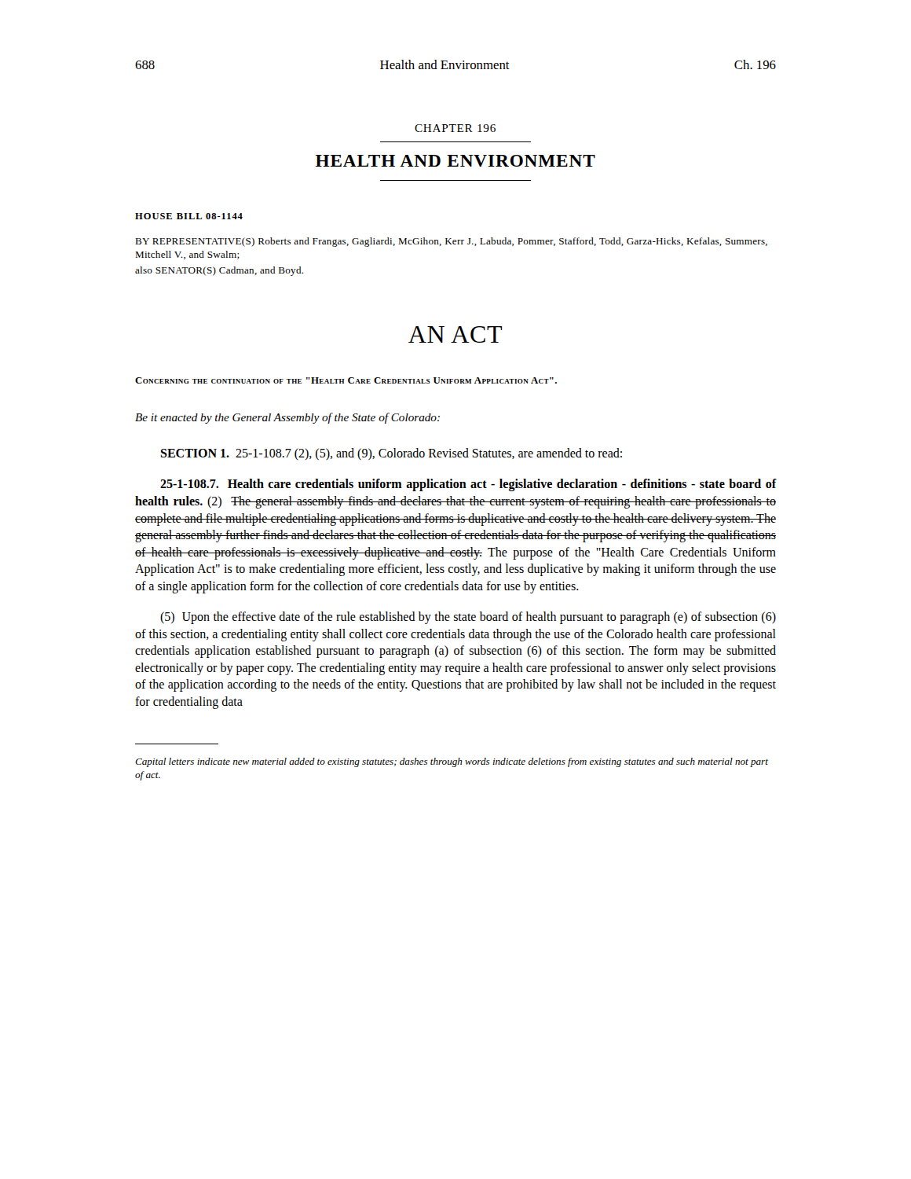688 Health and Environment Ch. 196
CHAPTER 196
HEALTH AND ENVIRONMENT
HOUSE BILL 08-1144
BY REPRESENTATIVE(S) Roberts and Frangas, Gagliardi, McGihon, Kerr J., Labuda, Pommer, Stafford, Todd, Garza-Hicks, Kefalas, Summers, Mitchell V., and Swalm;
also SENATOR(S) Cadman, and Boyd.
AN ACT
Concerning the continuation of the "Health Care Credentials Uniform Application Act".
Be it enacted by the General Assembly of the State of Colorado:
SECTION 1. 25-1-108.7 (2), (5), and (9), Colorado Revised Statutes, are amended to read:
25-1-108.7. Health care credentials uniform application act - legislative declaration - definitions - state board of health rules. (2) The general assembly finds and declares that the current system of requiring health care professionals to complete and file multiple credentialing applications and forms is duplicative and costly to the health care delivery system. The general assembly further finds and declares that the collection of credentials data for the purpose of verifying the qualifications of health care professionals is excessively duplicative and costly. The purpose of the "Health Care Credentials Uniform Application Act" is to make credentialing more efficient, less costly, and less duplicative by making it uniform through the use of a single application form for the collection of core credentials data for use by entities.
(5) Upon the effective date of the rule established by the state board of health pursuant to paragraph (e) of subsection (6) of this section, a credentialing entity shall collect core credentials data through the use of the Colorado health care professional credentials application established pursuant to paragraph (a) of subsection (6) of this section. The form may be submitted electronically or by paper copy. The credentialing entity may require a health care professional to answer only select provisions of the application according to the needs of the entity. Questions that are prohibited by law shall not be included in the request for credentialing data
Capital letters indicate new material added to existing statutes; dashes through words indicate deletions from existing statutes and such material not part of act.